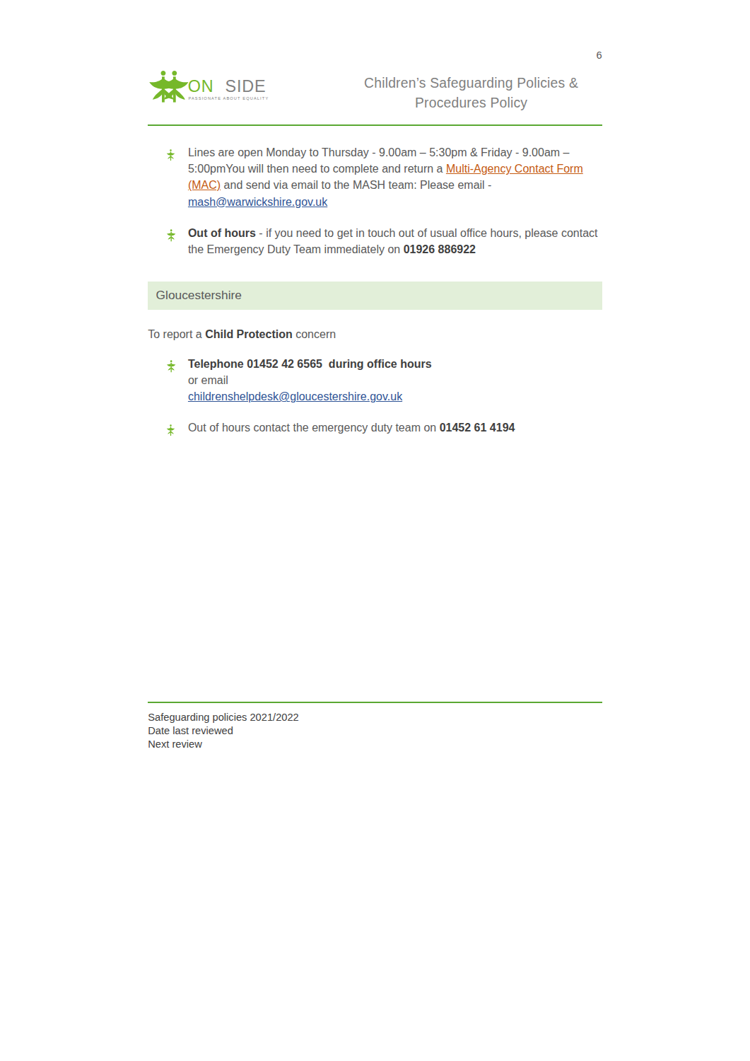6
ON SIDE PASSIONATE ABOUT EQUALITY
Children’s Safeguarding Policies & Procedures Policy
Lines are open Monday to Thursday - 9.00am – 5:30pm & Friday - 9.00am – 5:00pmYou will then need to complete and return a Multi-Agency Contact Form (MAC) and send via email to the MASH team: Please email - mash@warwickshire.gov.uk
Out of hours - if you need to get in touch out of usual office hours, please contact the Emergency Duty Team immediately on 01926 886922
Gloucestershire
To report a Child Protection concern
Telephone 01452 42 6565 during office hours
or email
childrenshelpdesk@gloucestershire.gov.uk
Out of hours contact the emergency duty team on 01452 61 4194
Safeguarding policies 2021/2022
Date last reviewed
Next review